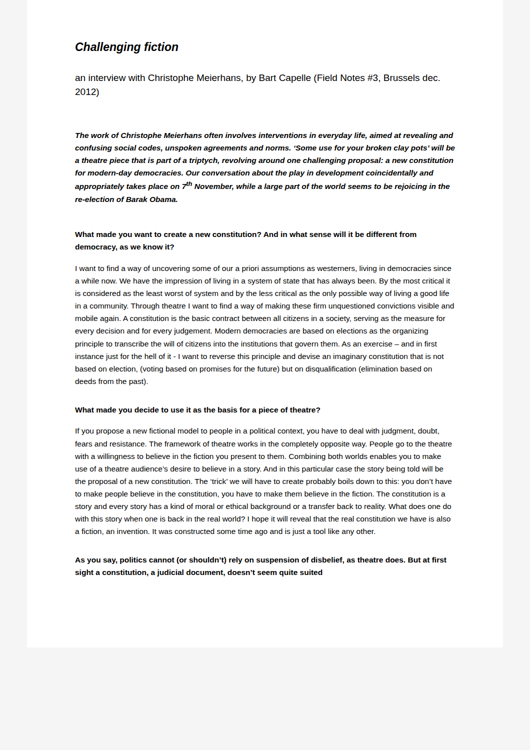Challenging fiction
an interview with Christophe Meierhans, by Bart Capelle (Field Notes #3, Brussels dec. 2012)
The work of Christophe Meierhans often involves interventions in everyday life, aimed at revealing and confusing social codes, unspoken agreements and norms. ‘Some use for your broken clay pots’ will be a theatre piece that is part of a triptych, revolving around one challenging proposal: a new constitution for modern-day democracies. Our conversation about the play in development coincidentally and appropriately takes place on 7th November, while a large part of the world seems to be rejoicing in the re-election of Barak Obama.
What made you want to create a new constitution? And in what sense will it be different from democracy, as we know it?
I want to find a way of uncovering some of our a priori assumptions as westerners, living in democracies since a while now. We have the impression of living in a system of state that has always been. By the most critical it is considered as the least worst of system and by the less critical as the only possible way of living a good life in a community. Through theatre I want to find a way of making these firm unquestioned convictions visible and mobile again. A constitution is the basic contract between all citizens in a society, serving as the measure for every decision and for every judgement. Modern democracies are based on elections as the organizing principle to transcribe the will of citizens into the institutions that govern them. As an exercise – and in first instance just for the hell of it - I want to reverse this principle and devise an imaginary constitution that is not based on election, (voting based on promises for the future) but on disqualification (elimination based on deeds from the past).
What made you decide to use it as the basis for a piece of theatre?
If you propose a new fictional model to people in a political context, you have to deal with judgment, doubt, fears and resistance. The framework of theatre works in the completely opposite way. People go to the theatre with a willingness to believe in the fiction you present to them. Combining both worlds enables you to make use of a theatre audience’s desire to believe in a story. And in this particular case the story being told will be the proposal of a new constitution. The ‘trick’ we will have to create probably boils down to this: you don’t have to make people believe in the constitution, you have to make them believe in the fiction. The constitution is a story and every story has a kind of moral or ethical background or a transfer back to reality. What does one do with this story when one is back in the real world? I hope it will reveal that the real constitution we have is also a fiction, an invention. It was constructed some time ago and is just a tool like any other.
As you say, politics cannot (or shouldn’t) rely on suspension of disbelief, as theatre does. But at first sight a constitution, a judicial document, doesn’t seem quite suited